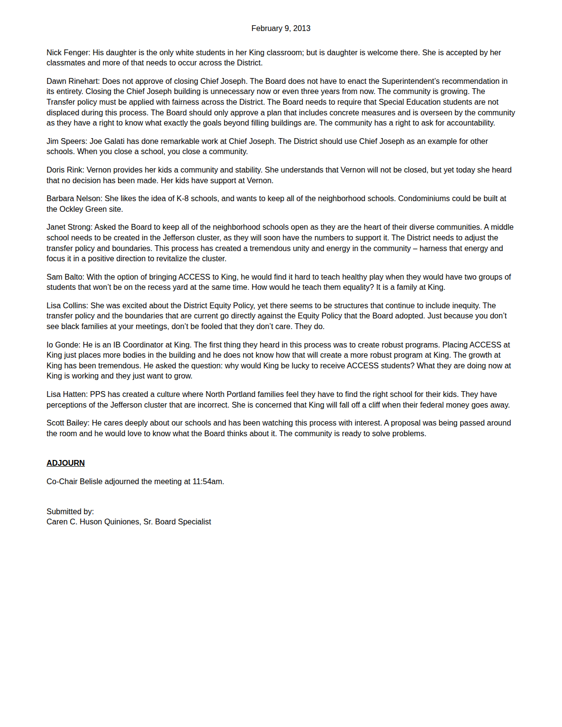February 9, 2013
Nick Fenger: His daughter is the only white students in her King classroom; but is daughter is welcome there. She is accepted by her classmates and more of that needs to occur across the District.
Dawn Rinehart: Does not approve of closing Chief Joseph. The Board does not have to enact the Superintendent’s recommendation in its entirety. Closing the Chief Joseph building is unnecessary now or even three years from now. The community is growing. The Transfer policy must be applied with fairness across the District. The Board needs to require that Special Education students are not displaced during this process. The Board should only approve a plan that includes concrete measures and is overseen by the community as they have a right to know what exactly the goals beyond filling buildings are. The community has a right to ask for accountability.
Jim Speers: Joe Galati has done remarkable work at Chief Joseph. The District should use Chief Joseph as an example for other schools. When you close a school, you close a community.
Doris Rink: Vernon provides her kids a community and stability. She understands that Vernon will not be closed, but yet today she heard that no decision has been made. Her kids have support at Vernon.
Barbara Nelson: She likes the idea of K-8 schools, and wants to keep all of the neighborhood schools. Condominiums could be built at the Ockley Green site.
Janet Strong: Asked the Board to keep all of the neighborhood schools open as they are the heart of their diverse communities. A middle school needs to be created in the Jefferson cluster, as they will soon have the numbers to support it. The District needs to adjust the transfer policy and boundaries. This process has created a tremendous unity and energy in the community – harness that energy and focus it in a positive direction to revitalize the cluster.
Sam Balto: With the option of bringing ACCESS to King, he would find it hard to teach healthy play when they would have two groups of students that won’t be on the recess yard at the same time. How would he teach them equality? It is a family at King.
Lisa Collins: She was excited about the District Equity Policy, yet there seems to be structures that continue to include inequity. The transfer policy and the boundaries that are current go directly against the Equity Policy that the Board adopted. Just because you don’t see black families at your meetings, don’t be fooled that they don’t care. They do.
Io Gonde: He is an IB Coordinator at King. The first thing they heard in this process was to create robust programs. Placing ACCESS at King just places more bodies in the building and he does not know how that will create a more robust program at King. The growth at King has been tremendous. He asked the question: why would King be lucky to receive ACCESS students? What they are doing now at King is working and they just want to grow.
Lisa Hatten: PPS has created a culture where North Portland families feel they have to find the right school for their kids. They have perceptions of the Jefferson cluster that are incorrect. She is concerned that King will fall off a cliff when their federal money goes away.
Scott Bailey: He cares deeply about our schools and has been watching this process with interest. A proposal was being passed around the room and he would love to know what the Board thinks about it. The community is ready to solve problems.
ADJOURN
Co-Chair Belisle adjourned the meeting at 11:54am.
Submitted by:
Caren C. Huson Quiniones, Sr. Board Specialist